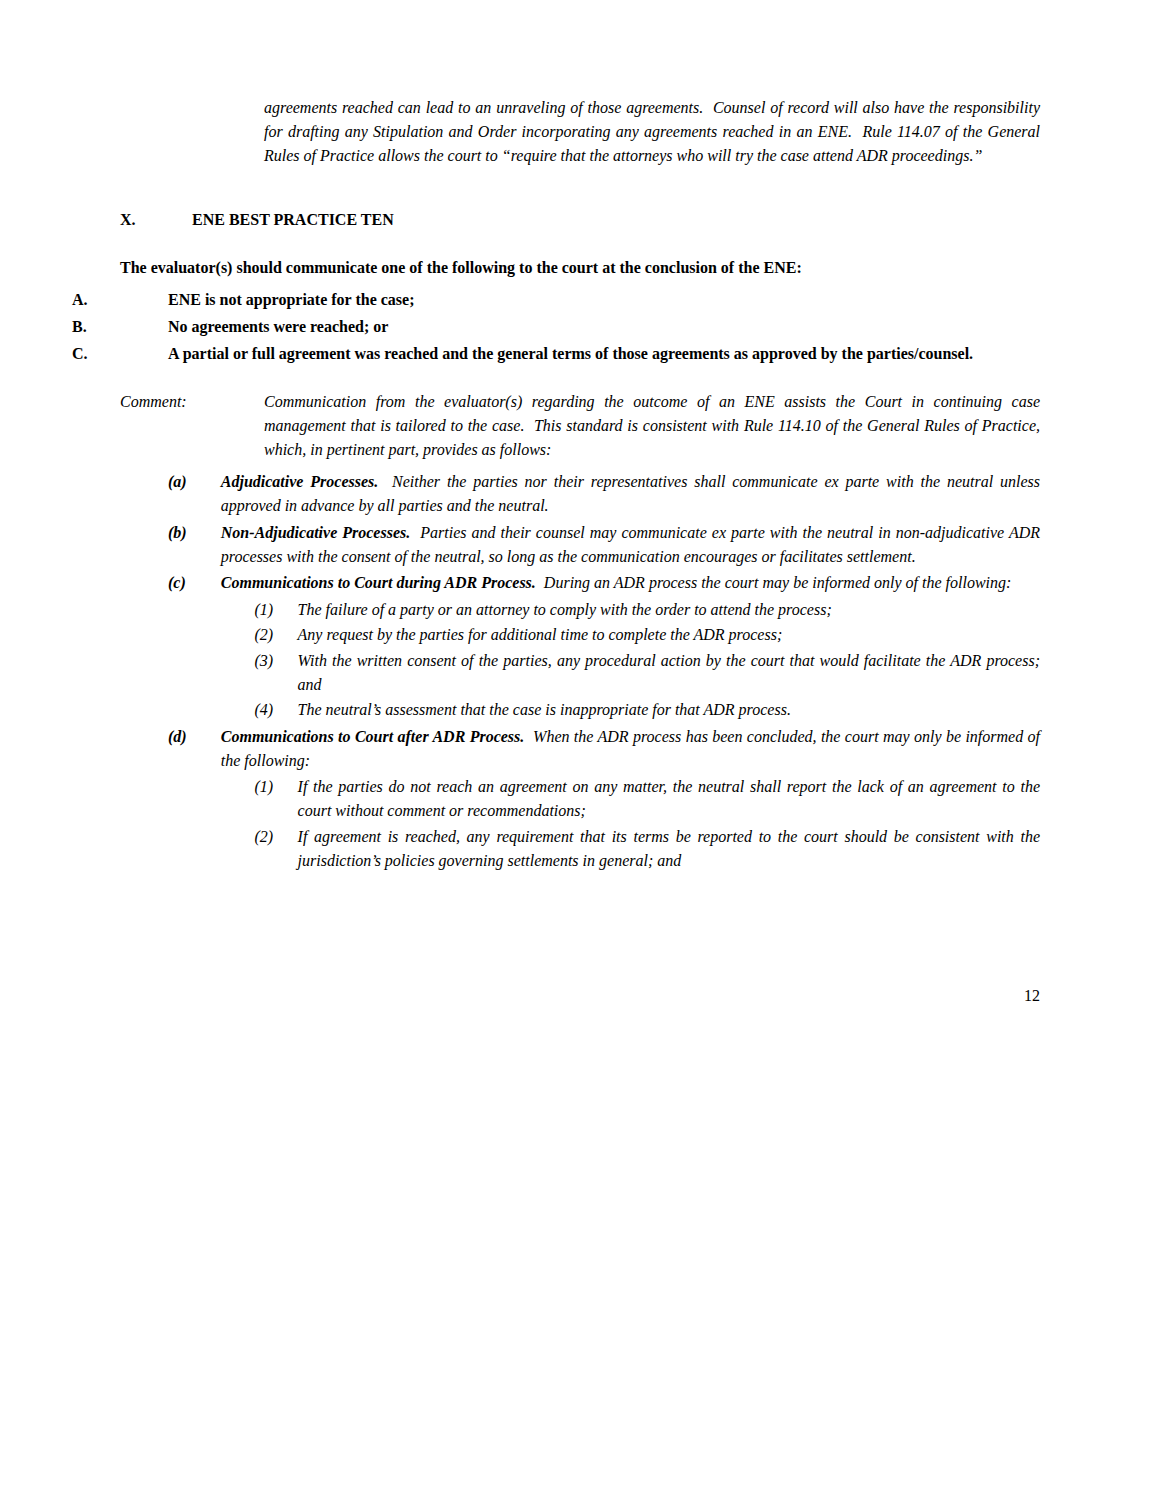agreements reached can lead to an unraveling of those agreements. Counsel of record will also have the responsibility for drafting any Stipulation and Order incorporating any agreements reached in an ENE. Rule 114.07 of the General Rules of Practice allows the court to “require that the attorneys who will try the case attend ADR proceedings.”
X. ENE BEST PRACTICE TEN
The evaluator(s) should communicate one of the following to the court at the conclusion of the ENE:
A. ENE is not appropriate for the case;
B. No agreements were reached; or
C. A partial or full agreement was reached and the general terms of those agreements as approved by the parties/counsel.
Comment:
Communication from the evaluator(s) regarding the outcome of an ENE assists the Court in continuing case management that is tailored to the case. This standard is consistent with Rule 114.10 of the General Rules of Practice, which, in pertinent part, provides as follows:
(a) Adjudicative Processes. Neither the parties nor their representatives shall communicate ex parte with the neutral unless approved in advance by all parties and the neutral.
(b) Non-Adjudicative Processes. Parties and their counsel may communicate ex parte with the neutral in non-adjudicative ADR processes with the consent of the neutral, so long as the communication encourages or facilitates settlement.
(c) Communications to Court during ADR Process. During an ADR process the court may be informed only of the following:
(1) The failure of a party or an attorney to comply with the order to attend the process;
(2) Any request by the parties for additional time to complete the ADR process;
(3) With the written consent of the parties, any procedural action by the court that would facilitate the ADR process; and
(4) The neutral’s assessment that the case is inappropriate for that ADR process.
(d) Communications to Court after ADR Process. When the ADR process has been concluded, the court may only be informed of the following:
(1) If the parties do not reach an agreement on any matter, the neutral shall report the lack of an agreement to the court without comment or recommendations;
(2) If agreement is reached, any requirement that its terms be reported to the court should be consistent with the jurisdiction’s policies governing settlements in general; and
12